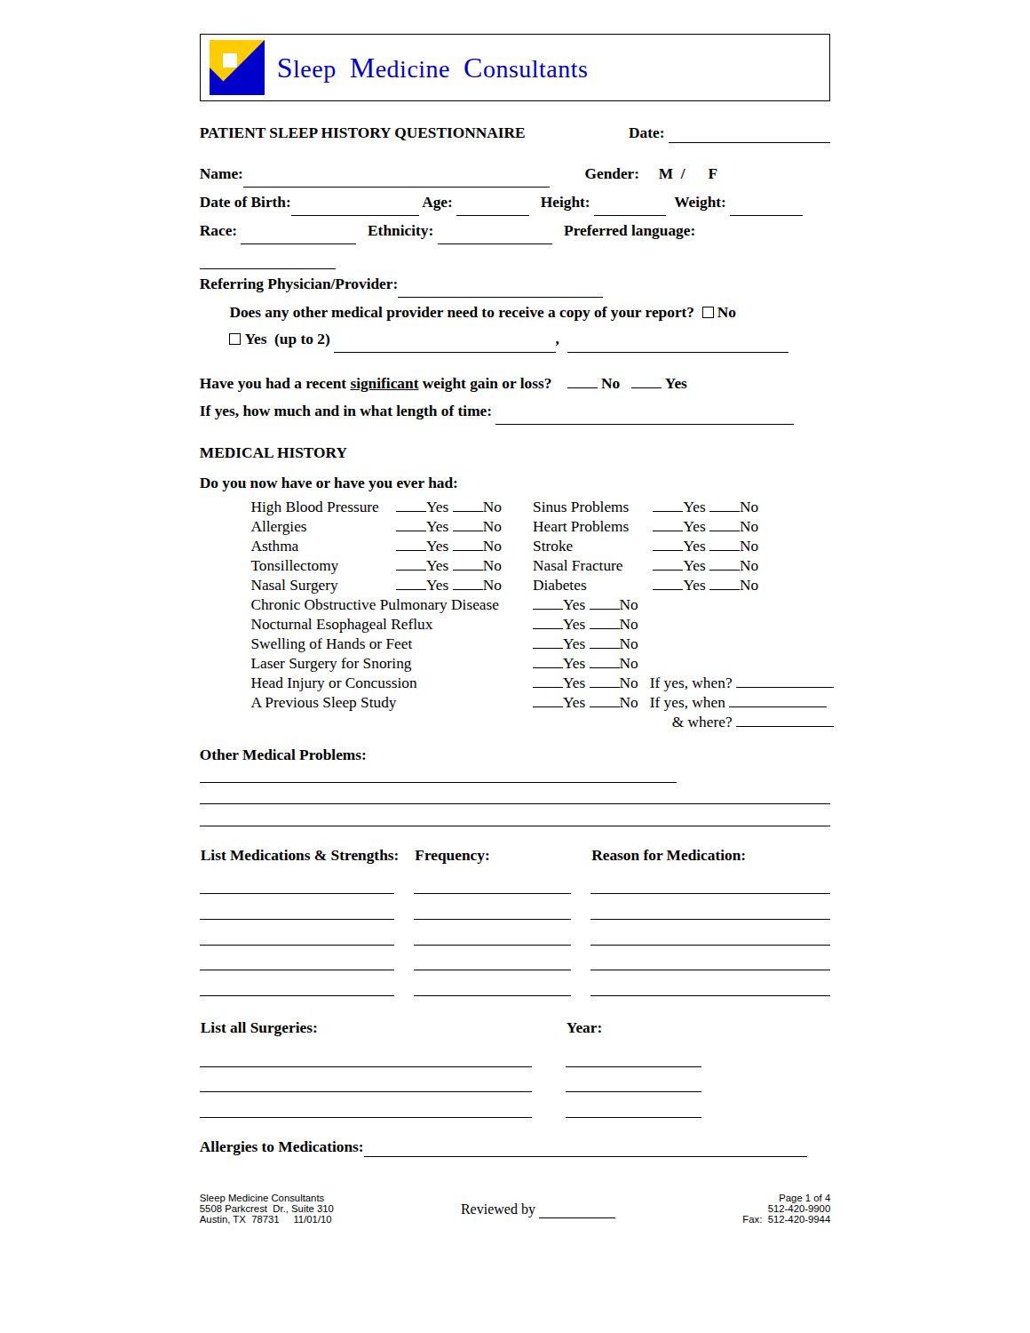Sleep Medicine Consultants
PATIENT SLEEP HISTORY QUESTIONNAIRE
Date:
Name: Gender: M / F
Date of Birth: Age: Height: Weight:
Race: Ethnicity: Preferred language:
Referring Physician/Provider:
Does any other medical provider need to receive a copy of your report? No
Yes (up to 2) ,
Have you had a recent significant weight gain or loss? No Yes
If yes, how much and in what length of time:
MEDICAL HISTORY
Do you now have or have you ever had:
| High Blood Pressure | Yes No | Sinus Problems | Yes No |
| Allergies | Yes No | Heart Problems | Yes No |
| Asthma | Yes No | Stroke | Yes No |
| Tonsillectomy | Yes No | Nasal Fracture | Yes No |
| Nasal Surgery | Yes No | Diabetes | Yes No |
| Chronic Obstructive Pulmonary Disease | Yes No |
| Nocturnal Esophageal Reflux | Yes No |
| Swelling of Hands or Feet | Yes No |
| Laser Surgery for Snoring | Yes No |
| Head Injury or Concussion | Yes No If yes, when? |
| A Previous Sleep Study | Yes No If yes, when |
| | & where? |
Other Medical Problems:
| List Medications & Strengths: | Frequency: | Reason for Medication: |
| --- | --- | --- |
| List all Surgeries: | Year: |
| --- | --- |
Allergies to Medications:
Sleep Medicine Consultants
5508 Parkcrest Dr., Suite 310
Austin, TX 78731 11/01/10
Reviewed by
Page 1 of 4
512-420-9900
Fax: 512-420-9944